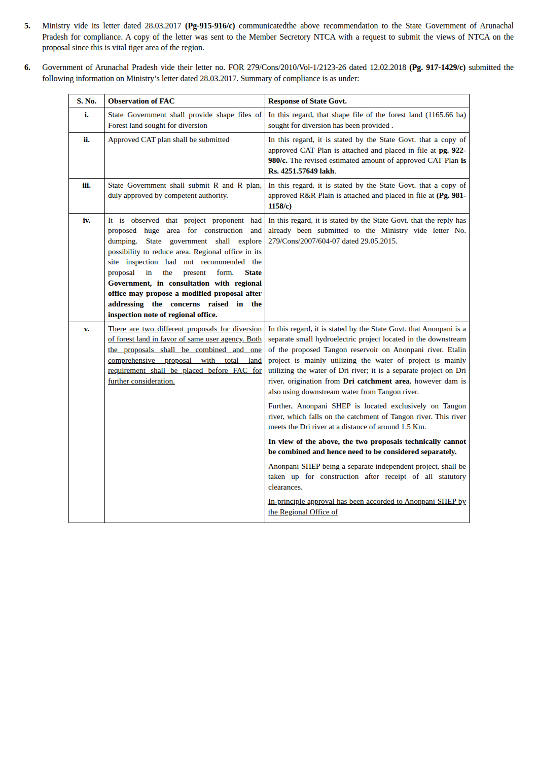5. Ministry vide its letter dated 28.03.2017 (Pg-915-916/c) communicatedthe above recommendation to the State Government of Arunachal Pradesh for compliance. A copy of the letter was sent to the Member Secretory NTCA with a request to submit the views of NTCA on the proposal since this is vital tiger area of the region.
6. Government of Arunachal Pradesh vide their letter no. FOR 279/Cons/2010/Vol-1/2123-26 dated 12.02.2018 (Pg. 917-1429/c) submitted the following information on Ministry’s letter dated 28.03.2017. Summary of compliance is as under:
| S. No. | Observation of FAC | Response of State Govt. |
| --- | --- | --- |
| i. | State Government shall provide shape files of Forest land sought for diversion | In this regard, that shape file of the forest land (1165.66 ha) sought for diversion has been provided . |
| ii. | Approved CAT plan shall be submitted | In this regard, it is stated by the State Govt. that a copy of approved CAT Plan is attached and placed in file at pg. 922-980/c. The revised estimated amount of approved CAT Plan is Rs. 4251.57649 lakh . |
| iii. | State Government shall submit R and R plan, duly approved by competent authority. | In this regard, it is stated by the State Govt. that a copy of approved R&R Plain is attached and placed in file at (Pg. 981-1158/c) |
| iv. | It is observed that project proponent had proposed huge area for construction and dumping. State government shall explore possibility to reduce area. Regional office in its site inspection had not recommended the proposal in the present form. State Government, in consultation with regional office may propose a modified proposal after addressing the concerns raised in the inspection note of regional office. | In this regard, it is stated by the State Govt. that the reply has already been submitted to the Ministry vide letter No. 279/Cons/2007/604-07 dated 29.05.2015. |
| v. | There are two different proposals for diversion of forest land in favor of same user agency. Both the proposals shall be combined and one comprehensive proposal with total land requirement shall be placed before FAC for further consideration. | In this regard, it is stated by the State Govt. that Anonpani is a separate small hydroelectric project located in the downstream of the proposed Tangon reservoir on Anonpani river. Etalin project is mainly utilizing the water of project is mainly utilizing the water of Dri river; it is a separate project on Dri river, origination from Dri catchment area , however dam is also using downstream water from Tangon river. Further, Anonpani SHEP is located exclusively on Tangon river, which falls on the catchment of Tangon river. This river meets the Dri river at a distance of around 1.5 Km. In view of the above, the two proposals technically cannot be combined and hence need to be considered separately. Anonpani SHEP being a separate independent project, shall be taken up for construction after receipt of all statutory clearances. In-principle approval has been accorded to Anonpani SHEP by the Regional Office of |